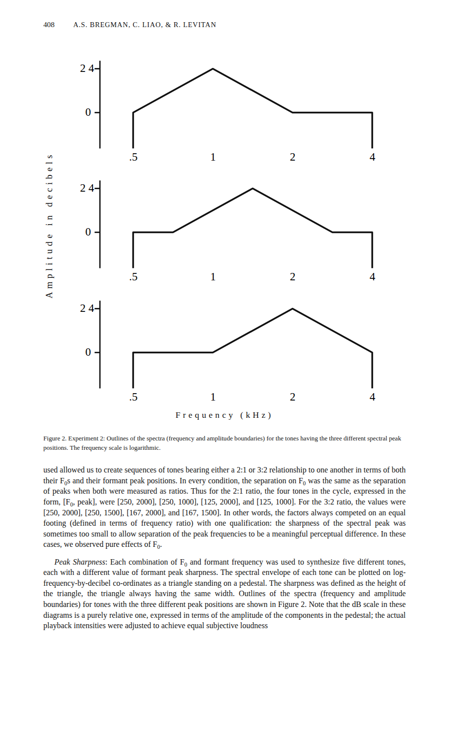408 A.S. Bregman, C. Liao, & R. Levitan
Amplitude in decibels
2 4 0 .5 1 2 4
2 4 0 .5 1 2 4
2 4 0 .5 1 2 4
Frequency (kHz)
Figure 2. Experiment 2: Outlines of the spectra (frequency and amplitude boundaries) for the tones having the three different spectral peak positions. The frequency scale is logarithmic.
used allowed us to create sequences of tones bearing either a 2:1 or 3:2 relationship to one another in terms of both their F0s and their formant peak positions. In every condition, the separation on F0 was the same as the separation of peaks when both were measured as ratios. Thus for the 2:1 ratio, the four tones in the cycle, expressed in the form, [F0, peak], were [250, 2000], [250, 1000], [125, 2000], and [125, 1000]. For the 3:2 ratio, the values were [250, 2000], [250, 1500], [167, 2000], and [167, 1500]. In other words, the factors always competed on an equal footing (defined in terms of frequency ratio) with one qualification: the sharpness of the spectral peak was sometimes too small to allow separation of the peak frequencies to be a meaningful perceptual difference. In these cases, we observed pure effects of F0.
Peak Sharpness: Each combination of F0 and formant frequency was used to synthesize five different tones, each with a different value of formant peak sharpness. The spectral envelope of each tone can be plotted on log-frequency-by-decibel co-ordinates as a triangle standing on a pedestal. The sharpness was defined as the height of the triangle, the triangle always having the same width. Outlines of the spectra (frequency and amplitude boundaries) for tones with the three different peak positions are shown in Figure 2. Note that the dB scale in these diagrams is a purely relative one, expressed in terms of the amplitude of the components in the pedestal; the actual playback intensities were adjusted to achieve equal subjective loudness